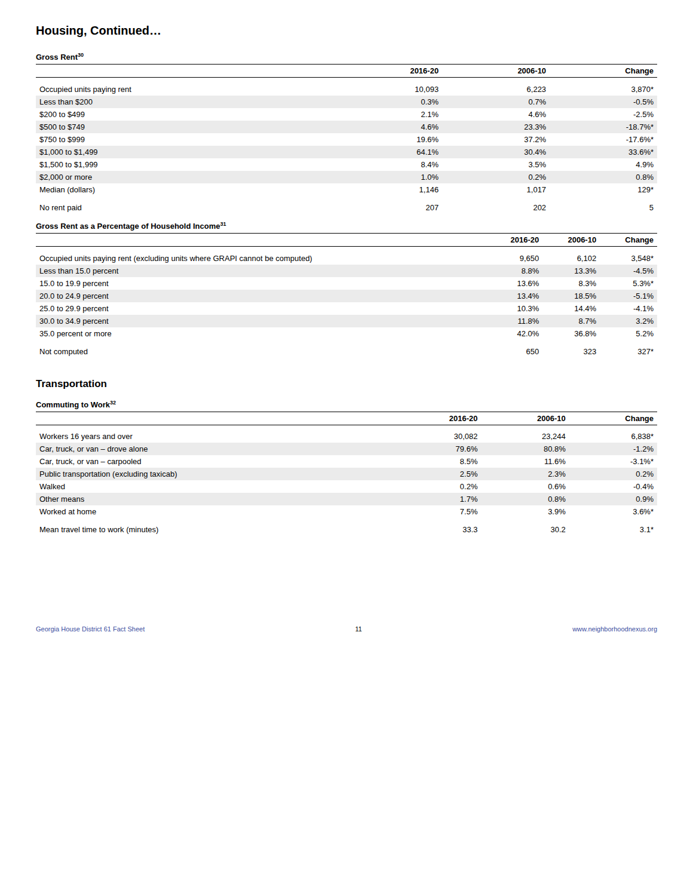Housing, Continued…
Gross Rent 30
| | 2016-20 | 2006-10 | Change |
| --- | --- | --- | --- |
| Occupied units paying rent | 10,093 | 6,223 | 3,870* |
| Less than $200 | 0.3% | 0.7% | -0.5% |
| $200 to $499 | 2.1% | 4.6% | -2.5% |
| $500 to $749 | 4.6% | 23.3% | -18.7%* |
| $750 to $999 | 19.6% | 37.2% | -17.6%* |
| $1,000 to $1,499 | 64.1% | 30.4% | 33.6%* |
| $1,500 to $1,999 | 8.4% | 3.5% | 4.9% |
| $2,000 or more | 1.0% | 0.2% | 0.8% |
| Median (dollars) | 1,146 | 1,017 | 129* |
| No rent paid | 207 | 202 | 5 |
Gross Rent as a Percentage of Household Income 31
| | 2016-20 | 2006-10 | Change |
| --- | --- | --- | --- |
| Occupied units paying rent (excluding units where GRAPI cannot be computed) | 9,650 | 6,102 | 3,548* |
| Less than 15.0 percent | 8.8% | 13.3% | -4.5% |
| 15.0 to 19.9 percent | 13.6% | 8.3% | 5.3%* |
| 20.0 to 24.9 percent | 13.4% | 18.5% | -5.1% |
| 25.0 to 29.9 percent | 10.3% | 14.4% | -4.1% |
| 30.0 to 34.9 percent | 11.8% | 8.7% | 3.2% |
| 35.0 percent or more | 42.0% | 36.8% | 5.2% |
| Not computed | 650 | 323 | 327* |
Transportation
Commuting to Work 32
| | 2016-20 | 2006-10 | Change |
| --- | --- | --- | --- |
| Workers 16 years and over | 30,082 | 23,244 | 6,838* |
| Car, truck, or van – drove alone | 79.6% | 80.8% | -1.2% |
| Car, truck, or van – carpooled | 8.5% | 11.6% | -3.1%* |
| Public transportation (excluding taxicab) | 2.5% | 2.3% | 0.2% |
| Walked | 0.2% | 0.6% | -0.4% |
| Other means | 1.7% | 0.8% | 0.9% |
| Worked at home | 7.5% | 3.9% | 3.6%* |
| Mean travel time to work (minutes) | 33.3 | 30.2 | 3.1* |
Georgia House District 61 Fact Sheet 11 www.neighborhoodnexus.org